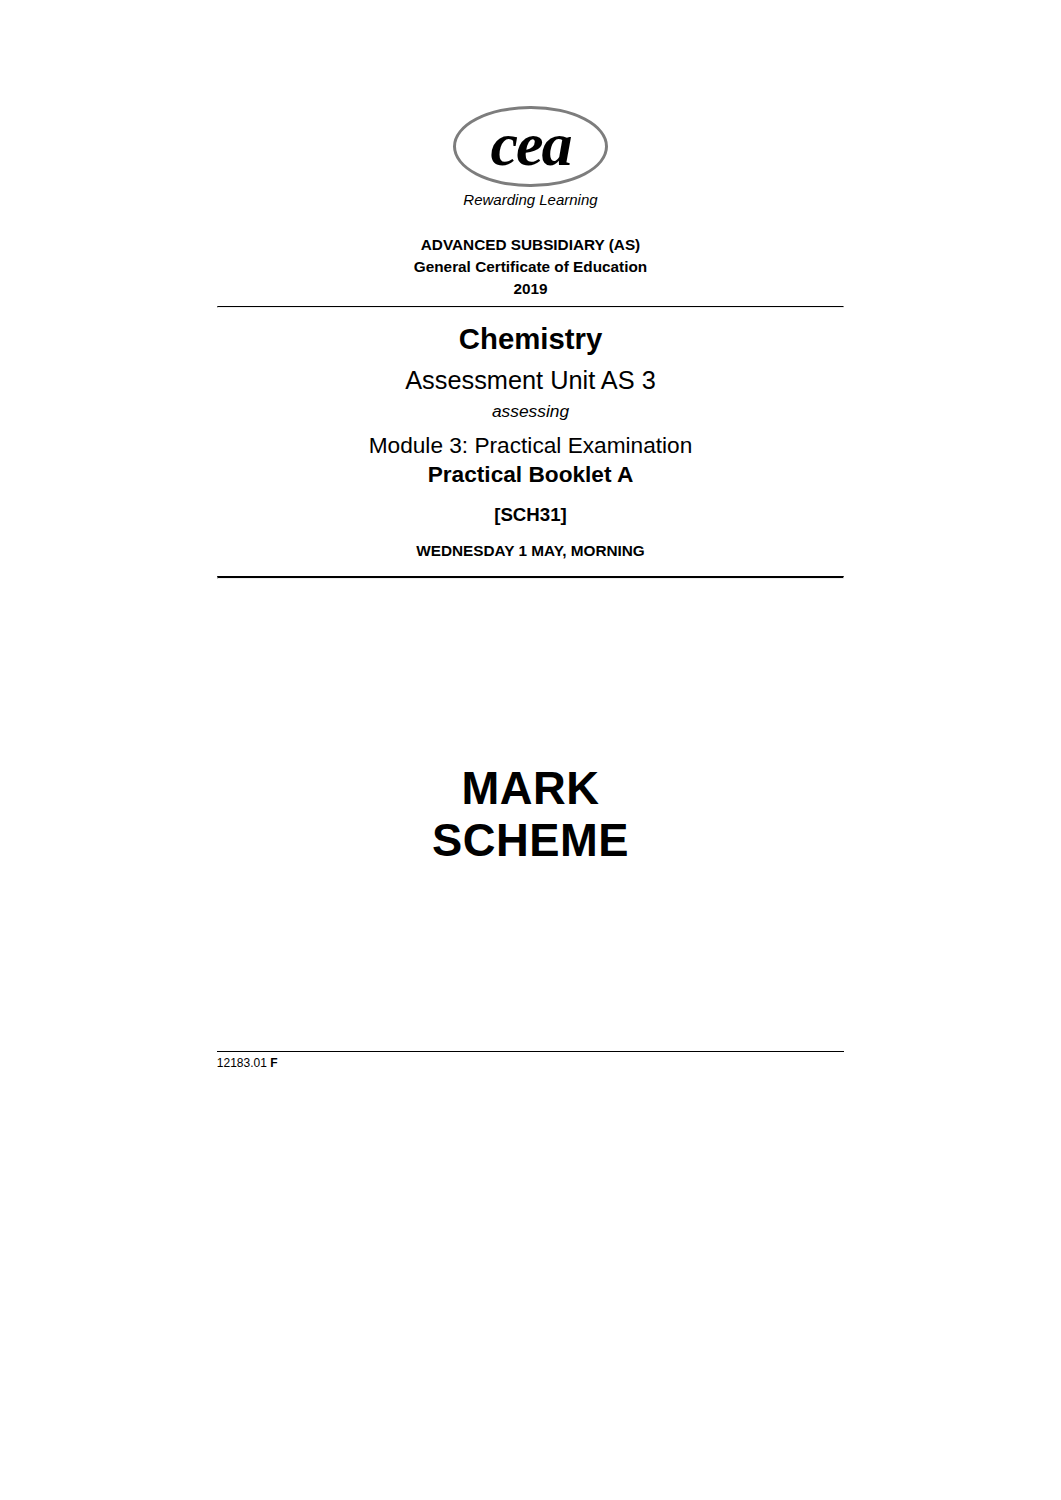cea
Rewarding Learning
ADVANCED SUBSIDIARY (AS)
General Certificate of Education
2019
Chemistry
Assessment Unit AS 3
assessing
Module 3: Practical Examination
Practical Booklet A
[SCH31]
WEDNESDAY 1 MAY, MORNING
MARK
SCHEME
12183.01 F